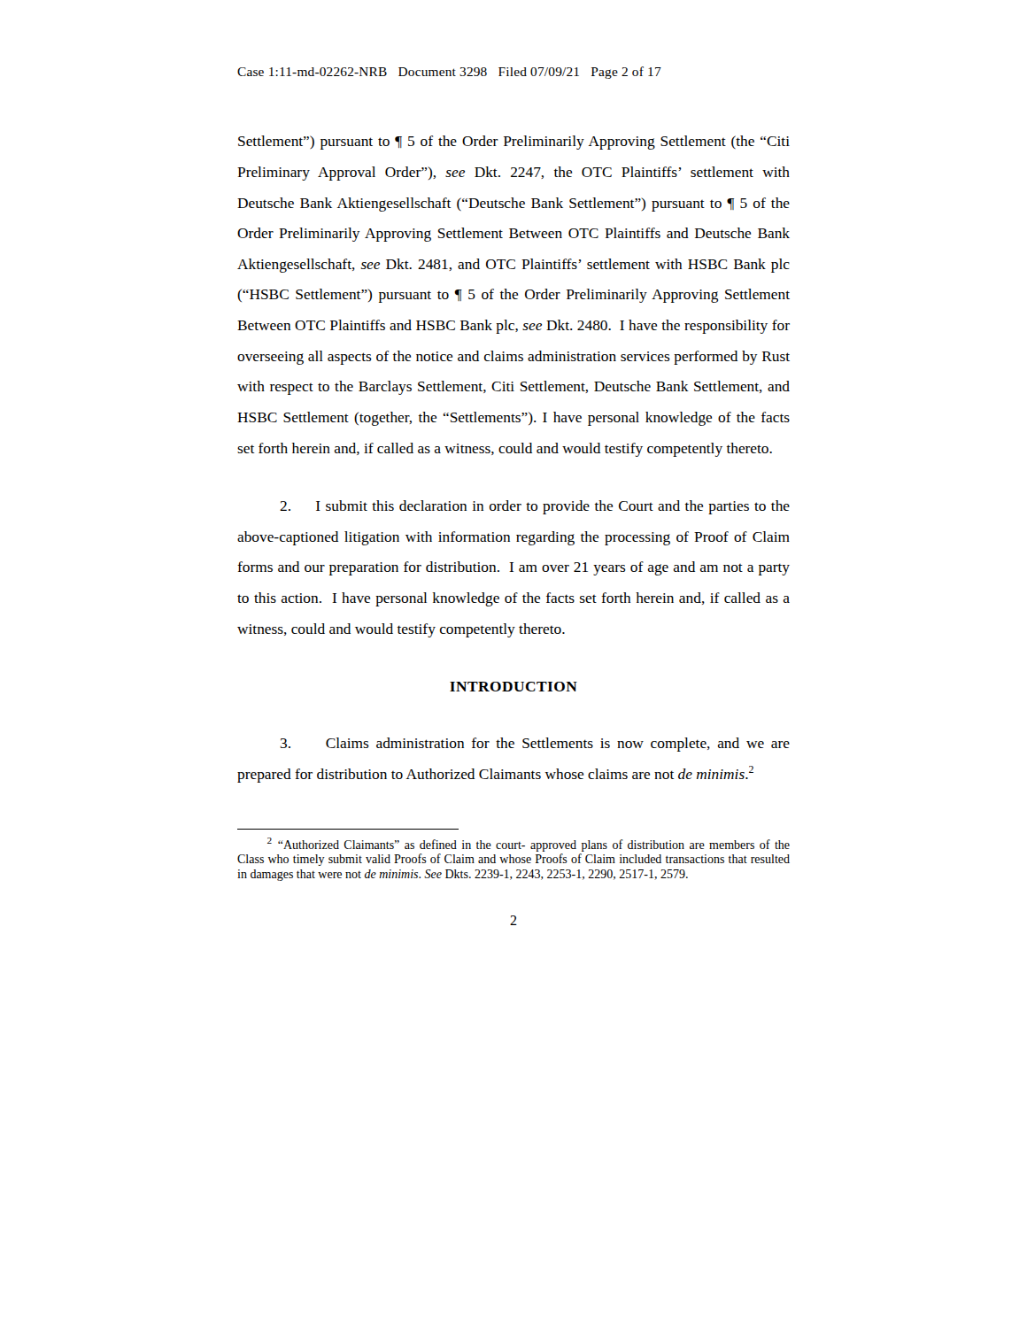Case 1:11-md-02262-NRB Document 3298 Filed 07/09/21 Page 2 of 17
Settlement”) pursuant to ¶ 5 of the Order Preliminarily Approving Settlement (the “Citi Preliminary Approval Order”), see Dkt. 2247, the OTC Plaintiffs’ settlement with Deutsche Bank Aktiengesellschaft (“Deutsche Bank Settlement”) pursuant to ¶ 5 of the Order Preliminarily Approving Settlement Between OTC Plaintiffs and Deutsche Bank Aktiengesellschaft, see Dkt. 2481, and OTC Plaintiffs’ settlement with HSBC Bank plc (“HSBC Settlement”) pursuant to ¶ 5 of the Order Preliminarily Approving Settlement Between OTC Plaintiffs and HSBC Bank plc, see Dkt. 2480. I have the responsibility for overseeing all aspects of the notice and claims administration services performed by Rust with respect to the Barclays Settlement, Citi Settlement, Deutsche Bank Settlement, and HSBC Settlement (together, the “Settlements”). I have personal knowledge of the facts set forth herein and, if called as a witness, could and would testify competently thereto.
2. I submit this declaration in order to provide the Court and the parties to the above-captioned litigation with information regarding the processing of Proof of Claim forms and our preparation for distribution. I am over 21 years of age and am not a party to this action. I have personal knowledge of the facts set forth herein and, if called as a witness, could and would testify competently thereto.
INTRODUCTION
3. Claims administration for the Settlements is now complete, and we are prepared for distribution to Authorized Claimants whose claims are not de minimis.2
2 “Authorized Claimants” as defined in the court- approved plans of distribution are members of the Class who timely submit valid Proofs of Claim and whose Proofs of Claim included transactions that resulted in damages that were not de minimis. See Dkts. 2239-1, 2243, 2253-1, 2290, 2517-1, 2579.
2